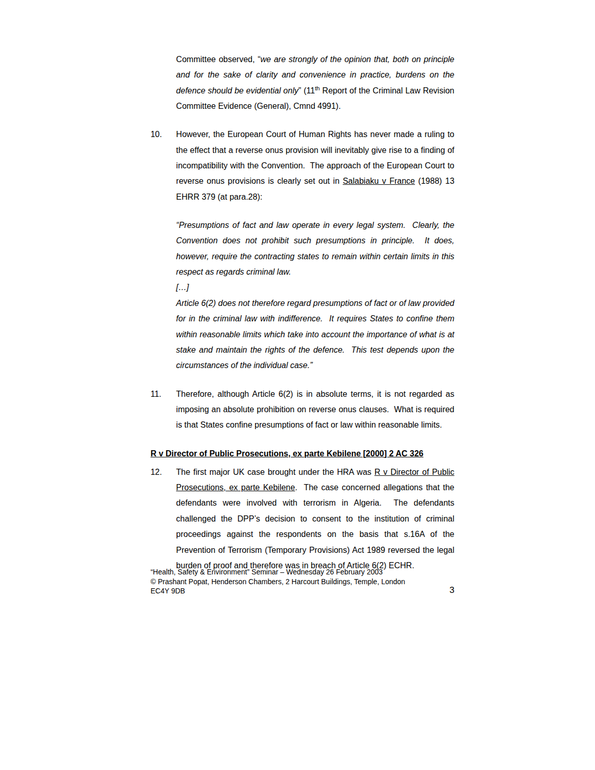Committee observed, “we are strongly of the opinion that, both on principle and for the sake of clarity and convenience in practice, burdens on the defence should be evidential only” (11th Report of the Criminal Law Revision Committee Evidence (General), Cmnd 4991).
10.
However, the European Court of Human Rights has never made a ruling to the effect that a reverse onus provision will inevitably give rise to a finding of incompatibility with the Convention. The approach of the European Court to reverse onus provisions is clearly set out in Salabiaku v France (1988) 13 EHRR 379 (at para.28):
“Presumptions of fact and law operate in every legal system. Clearly, the Convention does not prohibit such presumptions in principle. It does, however, require the contracting states to remain within certain limits in this respect as regards criminal law.
[…]
Article 6(2) does not therefore regard presumptions of fact or of law provided for in the criminal law with indifference. It requires States to confine them within reasonable limits which take into account the importance of what is at stake and maintain the rights of the defence. This test depends upon the circumstances of the individual case.”
11.
Therefore, although Article 6(2) is in absolute terms, it is not regarded as imposing an absolute prohibition on reverse onus clauses. What is required is that States confine presumptions of fact or law within reasonable limits.
R v Director of Public Prosecutions, ex parte Kebilene [2000] 2 AC 326
12.
The first major UK case brought under the HRA was R v Director of Public Prosecutions, ex parte Kebilene. The case concerned allegations that the defendants were involved with terrorism in Algeria. The defendants challenged the DPP’s decision to consent to the institution of criminal proceedings against the respondents on the basis that s.16A of the Prevention of Terrorism (Temporary Provisions) Act 1989 reversed the legal burden of proof and therefore was in breach of Article 6(2) ECHR.
“Health, Safety & Environment” Seminar – Wednesday 26 February 2003
© Prashant Popat, Henderson Chambers, 2 Harcourt Buildings, Temple, London EC4Y 9DB
3